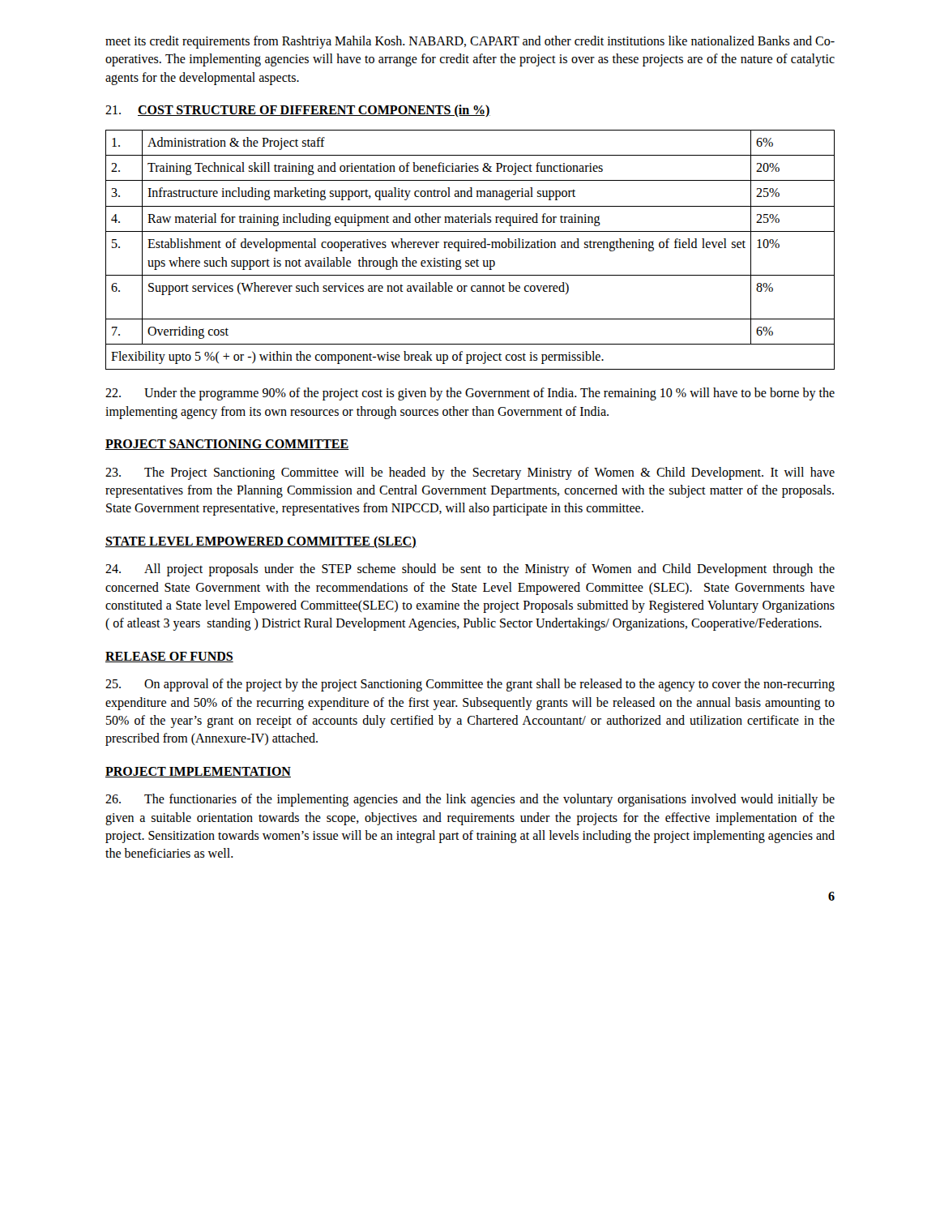meet its credit requirements from Rashtriya Mahila Kosh. NABARD, CAPART and other credit institutions like nationalized Banks and Co-operatives. The implementing agencies will have to arrange for credit after the project is over as these projects are of the nature of catalytic agents for the developmental aspects.
21. COST STRUCTURE OF DIFFERENT COMPONENTS (in %)
| 1. | Administration & the Project staff | 6% |
| 2. | Training Technical skill training and orientation of beneficiaries & Project functionaries | 20% |
| 3. | Infrastructure including marketing support, quality control and managerial support | 25% |
| 4. | Raw material for training including equipment and other materials required for training | 25% |
| 5. | Establishment of developmental cooperatives wherever required-mobilization and strengthening of field level set ups where such support is not available through the existing set up | 10% |
| 6. | Support services (Wherever such services are not available or cannot be covered) | 8% |
| 7. | Overriding cost | 6% |
| Flexibility upto 5 %( + or -) within the component-wise break up of project cost is permissible. |
22. Under the programme 90% of the project cost is given by the Government of India. The remaining 10 % will have to be borne by the implementing agency from its own resources or through sources other than Government of India.
PROJECT SANCTIONING COMMITTEE
23. The Project Sanctioning Committee will be headed by the Secretary Ministry of Women & Child Development. It will have representatives from the Planning Commission and Central Government Departments, concerned with the subject matter of the proposals. State Government representative, representatives from NIPCCD, will also participate in this committee.
STATE LEVEL EMPOWERED COMMITTEE (SLEC)
24. All project proposals under the STEP scheme should be sent to the Ministry of Women and Child Development through the concerned State Government with the recommendations of the State Level Empowered Committee (SLEC). State Governments have constituted a State level Empowered Committee(SLEC) to examine the project Proposals submitted by Registered Voluntary Organizations ( of atleast 3 years standing ) District Rural Development Agencies, Public Sector Undertakings/ Organizations, Cooperative/Federations.
RELEASE OF FUNDS
25. On approval of the project by the project Sanctioning Committee the grant shall be released to the agency to cover the non-recurring expenditure and 50% of the recurring expenditure of the first year. Subsequently grants will be released on the annual basis amounting to 50% of the year’s grant on receipt of accounts duly certified by a Chartered Accountant/ or authorized and utilization certificate in the prescribed from (Annexure-IV) attached.
PROJECT IMPLEMENTATION
26. The functionaries of the implementing agencies and the link agencies and the voluntary organisations involved would initially be given a suitable orientation towards the scope, objectives and requirements under the projects for the effective implementation of the project. Sensitization towards women’s issue will be an integral part of training at all levels including the project implementing agencies and the beneficiaries as well.
6